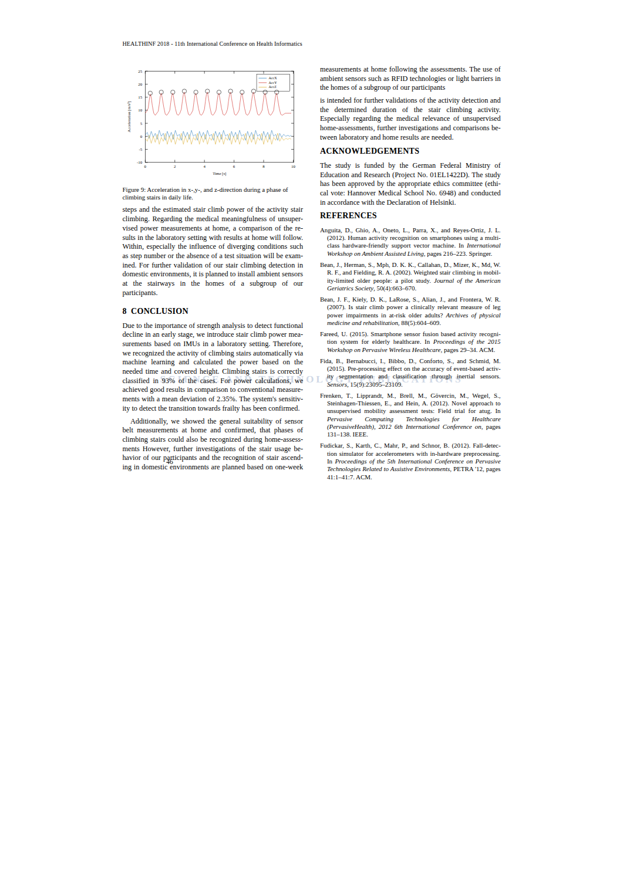HEALTHINF 2018 - 11th International Conference on Health Informatics
SCIENCE AND TECHNOLOGY PUBLICATIONS
25 20 15 10 5 0 -5 -10 0 2 4 6 8 10 Time [s] Acceleration [m/s²] AccX AccY AccZ
Figure 9: Acceleration in x-,y-, and z-direction during a phase of climbing stairs in daily life.
steps and the estimated stair climb power of the activity stair climbing. Regarding the medical meaningfulness of unsupervised power measurements at home, a comparison of the results in the laboratory setting with results at home will follow. Within, especially the influence of diverging conditions such as step number or the absence of a test situation will be examined. For further validation of our stair climbing detection in domestic environments, it is planned to install ambient sensors at the stairways in the homes of a subgroup of our participants.
8 CONCLUSION
Due to the importance of strength analysis to detect functional decline in an early stage, we introduce stair climb power measurements based on IMUs in a laboratory setting. Therefore, we recognized the activity of climbing stairs automatically via machine learning and calculated the power based on the needed time and covered height. Climbing stairs is correctly classified in 93% of the cases. For power calculations, we achieved good results in comparison to conventional measurements with a mean deviation of 2.35%. The system's sensitivity to detect the transition towards frailty has been confirmed.
Additionally, we showed the general suitability of sensor belt measurements at home and confirmed, that phases of climbing stairs could also be recognized during home-assessments However, further investigations of the stair usage behavior of our participants and the recognition of stair ascending in domestic environments are planned based on one-week measurements at home following the assessments. The use of ambient sensors such as RFID technologies or light barriers in the homes of a subgroup of our participants
is intended for further validations of the activity detection and the determined duration of the stair climbing activity. Especially regarding the medical relevance of unsupervised home-assessments, further investigations and comparisons between laboratory and home results are needed.
ACKNOWLEDGEMENTS
The study is funded by the German Federal Ministry of Education and Research (Project No. 01EL1422D). The study has been approved by the appropriate ethics committee (ethical vote: Hannover Medical School No. 6948) and conducted in accordance with the Declaration of Helsinki.
REFERENCES
Anguita, D., Ghio, A., Oneto, L., Parra, X., and Reyes-Ortiz, J. L. (2012). Human activity recognition on smartphones using a multiclass hardware-friendly support vector machine. In International Workshop on Ambient Assisted Living, pages 216–223. Springer.
Bean, J., Herman, S., Mph, D. K. K., Callahan, D., Mizer, K., Md, W. R. F., and Fielding, R. A. (2002). Weighted stair climbing in mobility-limited older people: a pilot study. Journal of the American Geriatrics Society, 50(4):663–670.
Bean, J. F., Kiely, D. K., LaRose, S., Alian, J., and Frontera, W. R. (2007). Is stair climb power a clinically relevant measure of leg power impairments in at-risk older adults? Archives of physical medicine and rehabilitation, 88(5):604–609.
Fareed, U. (2015). Smartphone sensor fusion based activity recognition system for elderly healthcare. In Proceedings of the 2015 Workshop on Pervasive Wireless Healthcare, pages 29–34. ACM.
Fida, B., Bernabucci, I., Bibbo, D., Conforto, S., and Schmid, M. (2015). Pre-processing effect on the accuracy of event-based activity segmentation and classification through inertial sensors. Sensors, 15(9):23095–23109.
Frenken, T., Lipprandt, M., Brell, M., Gövercin, M., Wegel, S., Steinhagen-Thiessen, E., and Hein, A. (2012). Novel approach to unsupervised mobility assessment tests: Field trial for atug. In Pervasive Computing Technologies for Healthcare (PervasiveHealth), 2012 6th International Conference on, pages 131–138. IEEE.
Fudickar, S., Karth, C., Mahr, P., and Schnor, B. (2012). Fall-detection simulator for accelerometers with in-hardware preprocessing. In Proceedings of the 5th International Conference on Pervasive Technologies Related to Assistive Environments, PETRA '12, pages 41:1–41:7. ACM.
46